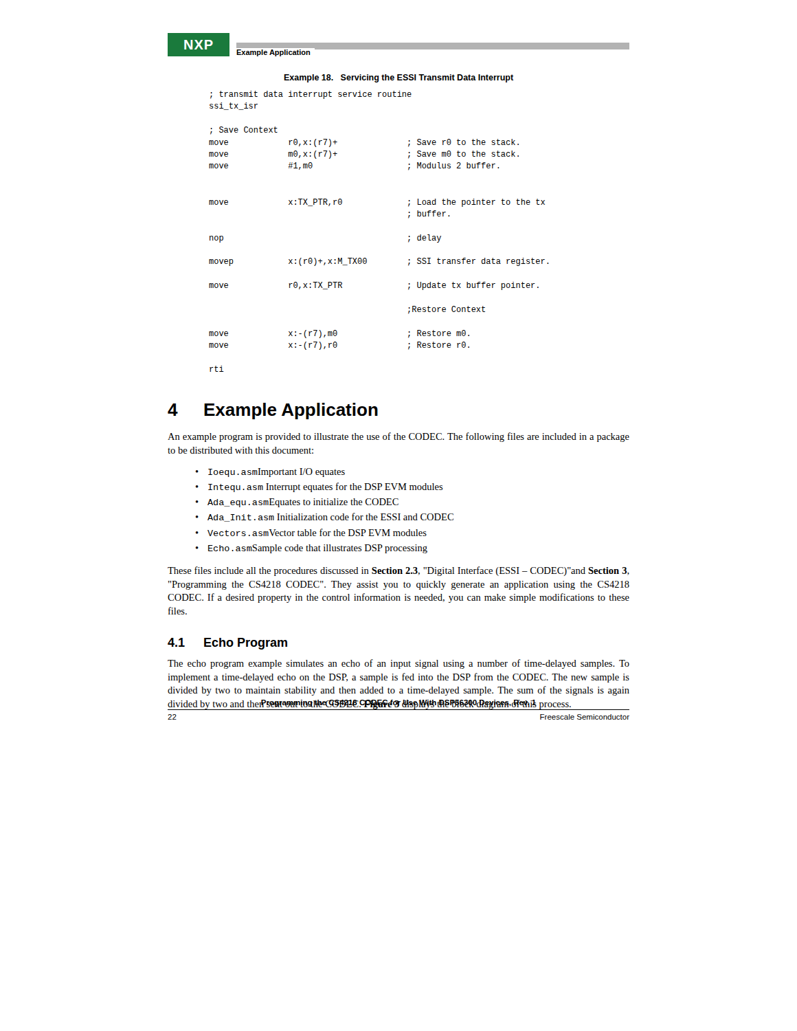NXP
Example Application
Example 18. Servicing the ESSI Transmit Data Interrupt
; transmit data interrupt service routine
ssi_tx_isr

; Save Context
move            r0,x:(r7)+              ; Save r0 to the stack.
move            m0,x:(r7)+              ; Save m0 to the stack.
move            #1,m0                   ; Modulus 2 buffer.


move            x:TX_PTR,r0             ; Load the pointer to the tx
                                        ; buffer.

nop                                     ; delay

movep           x:(r0)+,x:M_TX00        ; SSI transfer data register.

move            r0,x:TX_PTR             ; Update tx buffer pointer.

                                        ;Restore Context

move            x:-(r7),m0              ; Restore m0.
move            x:-(r7),r0              ; Restore r0.

rti
4 Example Application
An example program is provided to illustrate the use of the CODEC. The following files are included in a package to be distributed with this document:
Ioequ.asmImportant I/O equates
Intequ.asm Interrupt equates for the DSP EVM modules
Ada_equ.asmEquates to initialize the CODEC
Ada_Init.asm Initialization code for the ESSI and CODEC
Vectors.asmVector table for the DSP EVM modules
Echo.asmSample code that illustrates DSP processing
These files include all the procedures discussed in Section 2.3, "Digital Interface (ESSI – CODEC)"and Section 3, "Programming the CS4218 CODEC". They assist you to quickly generate an application using the CS4218 CODEC. If a desired property in the control information is needed, you can make simple modifications to these files.
4.1 Echo Program
The echo program example simulates an echo of an input signal using a number of time-delayed samples. To implement a time-delayed echo on the DSP, a sample is fed into the DSP from the CODEC. The new sample is divided by two to maintain stability and then added to a time-delayed sample. The sum of the signals is again divided by two and then sent out to the CODEC. Figure 3 displays the block diagram of this process.
Programming the CS4218 CODEC for Use With DSP56300 Devices, Rev. 1
22
Freescale Semiconductor